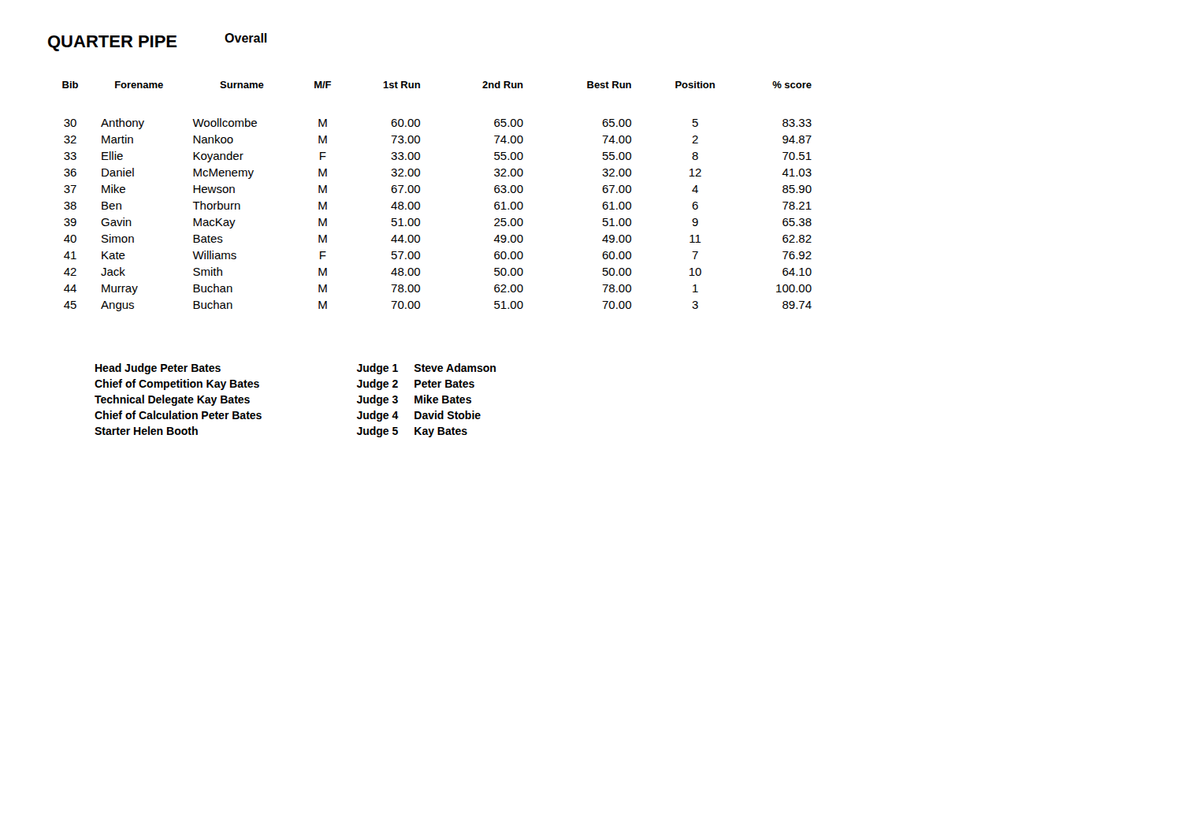QUARTER PIPE
Overall
| Bib | Forename | Surname | M/F | 1st Run | 2nd Run | Best Run | Position | % score |
| --- | --- | --- | --- | --- | --- | --- | --- | --- |
| 30 | Anthony | Woollcombe | M | 60.00 | 65.00 | 65.00 | 5 | 83.33 |
| 32 | Martin | Nankoo | M | 73.00 | 74.00 | 74.00 | 2 | 94.87 |
| 33 | Ellie | Koyander | F | 33.00 | 55.00 | 55.00 | 8 | 70.51 |
| 36 | Daniel | McMenemy | M | 32.00 | 32.00 | 32.00 | 12 | 41.03 |
| 37 | Mike | Hewson | M | 67.00 | 63.00 | 67.00 | 4 | 85.90 |
| 38 | Ben | Thorburn | M | 48.00 | 61.00 | 61.00 | 6 | 78.21 |
| 39 | Gavin | MacKay | M | 51.00 | 25.00 | 51.00 | 9 | 65.38 |
| 40 | Simon | Bates | M | 44.00 | 49.00 | 49.00 | 11 | 62.82 |
| 41 | Kate | Williams | F | 57.00 | 60.00 | 60.00 | 7 | 76.92 |
| 42 | Jack | Smith | M | 48.00 | 50.00 | 50.00 | 10 | 64.10 |
| 44 | Murray | Buchan | M | 78.00 | 62.00 | 78.00 | 1 | 100.00 |
| 45 | Angus | Buchan | M | 70.00 | 51.00 | 70.00 | 3 | 89.74 |
| Head Judge Peter Bates | Judge 1 | Steve Adamson |
| Chief of Competition Kay Bates | Judge 2 | Peter Bates |
| Technical Delegate Kay Bates | Judge 3 | Mike Bates |
| Chief of Calculation Peter Bates | Judge 4 | David Stobie |
| Starter Helen Booth | Judge 5 | Kay Bates |